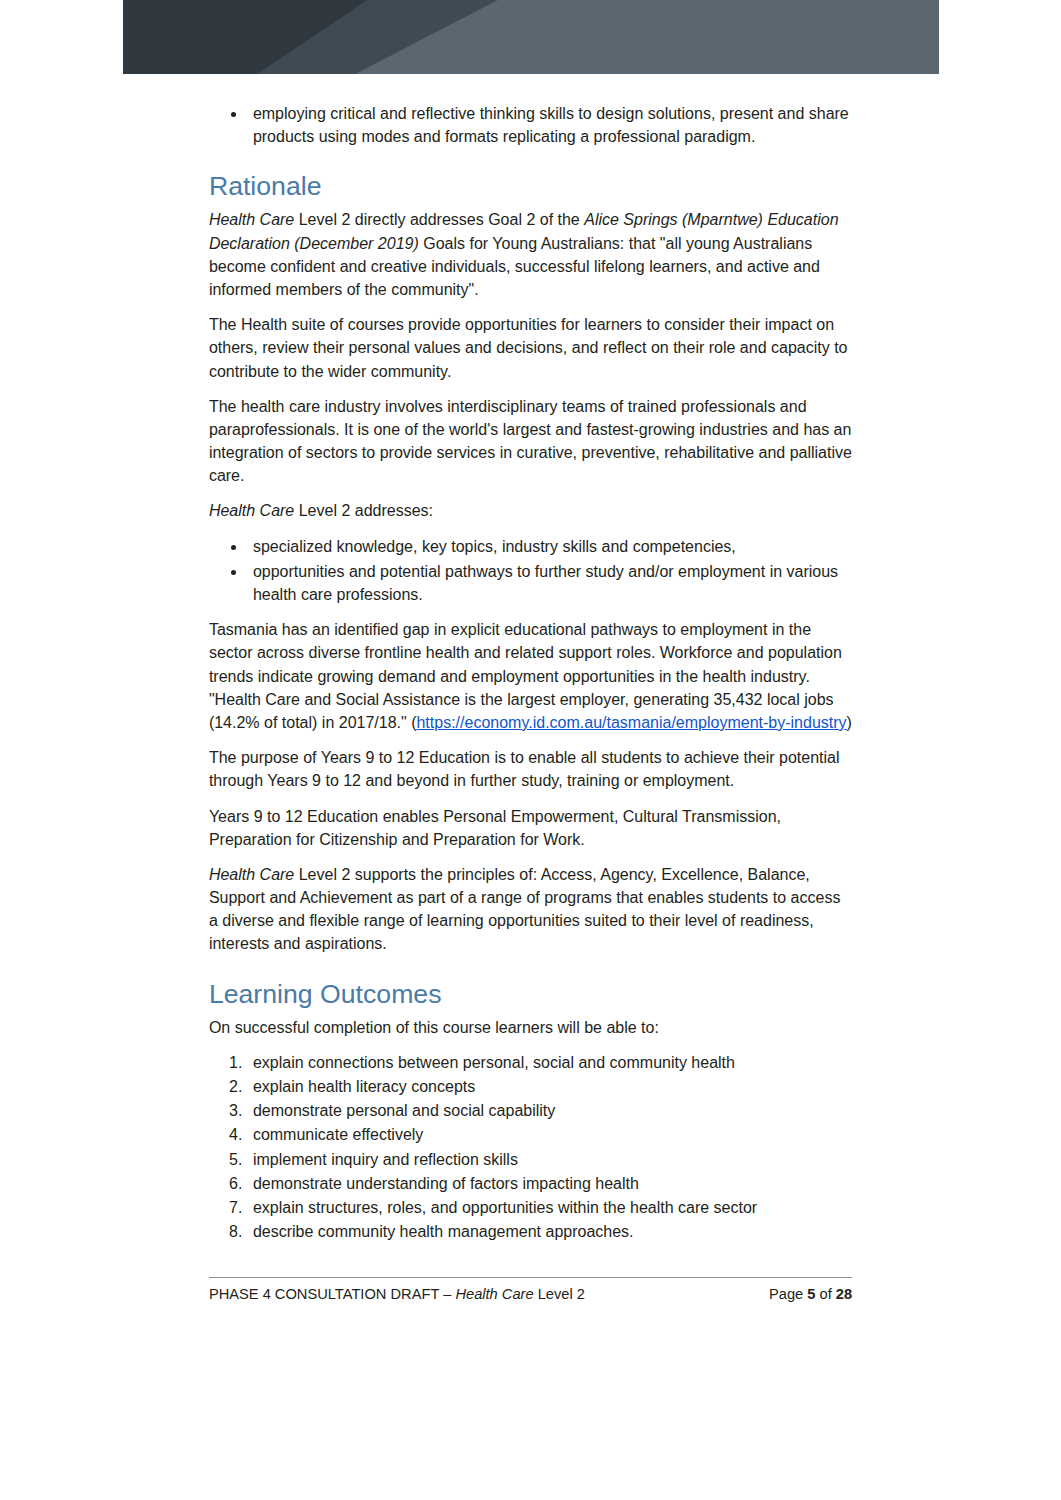employing critical and reflective thinking skills to design solutions, present and share products using modes and formats replicating a professional paradigm.
Rationale
Health Care Level 2 directly addresses Goal 2 of the Alice Springs (Mparntwe) Education Declaration (December 2019) Goals for Young Australians: that "all young Australians become confident and creative individuals, successful lifelong learners, and active and informed members of the community".
The Health suite of courses provide opportunities for learners to consider their impact on others, review their personal values and decisions, and reflect on their role and capacity to contribute to the wider community.
The health care industry involves interdisciplinary teams of trained professionals and paraprofessionals. It is one of the world's largest and fastest-growing industries and has an integration of sectors to provide services in curative, preventive, rehabilitative and palliative care.
Health Care Level 2 addresses:
specialized knowledge, key topics, industry skills and competencies,
opportunities and potential pathways to further study and/or employment in various health care professions.
Tasmania has an identified gap in explicit educational pathways to employment in the sector across diverse frontline health and related support roles. Workforce and population trends indicate growing demand and employment opportunities in the health industry. "Health Care and Social Assistance is the largest employer, generating 35,432 local jobs (14.2% of total) in 2017/18." (https://economy.id.com.au/tasmania/employment-by-industry)
The purpose of Years 9 to 12 Education is to enable all students to achieve their potential through Years 9 to 12 and beyond in further study, training or employment.
Years 9 to 12 Education enables Personal Empowerment, Cultural Transmission, Preparation for Citizenship and Preparation for Work.
Health Care Level 2 supports the principles of: Access, Agency, Excellence, Balance, Support and Achievement as part of a range of programs that enables students to access a diverse and flexible range of learning opportunities suited to their level of readiness, interests and aspirations.
Learning Outcomes
On successful completion of this course learners will be able to:
explain connections between personal, social and community health
explain health literacy concepts
demonstrate personal and social capability
communicate effectively
implement inquiry and reflection skills
demonstrate understanding of factors impacting health
explain structures, roles, and opportunities within the health care sector
describe community health management approaches.
PHASE 4 CONSULTATION DRAFT – Health Care Level 2
Page 5 of 28